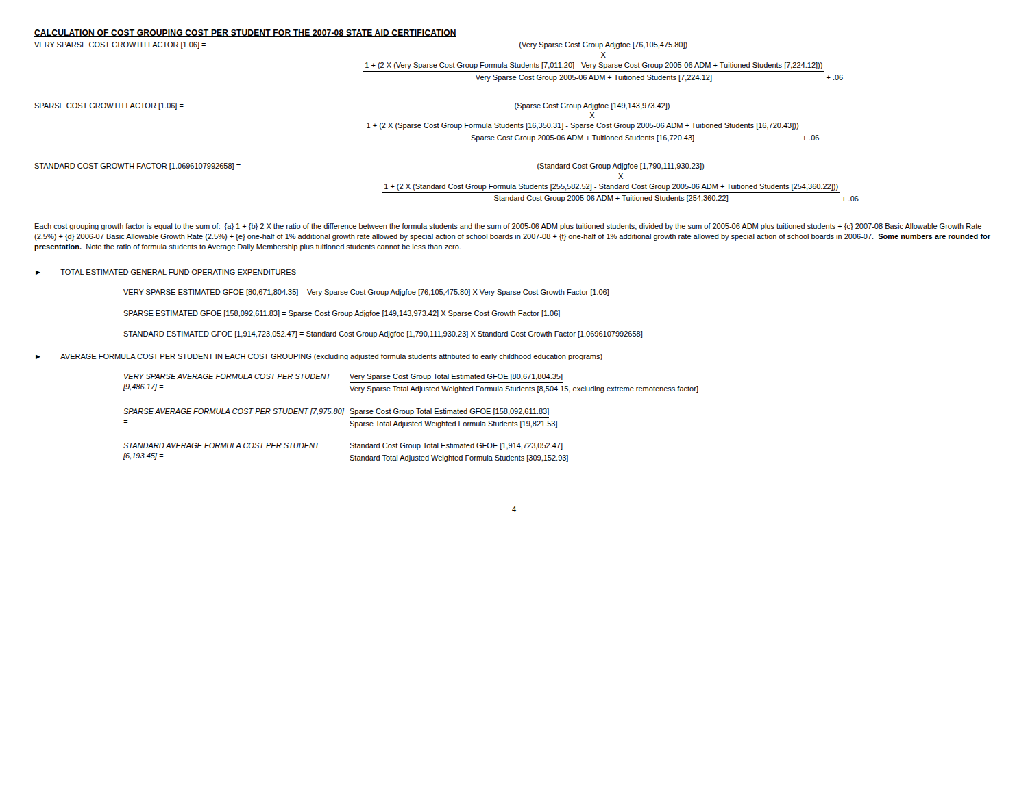CALCULATION OF COST GROUPING COST PER STUDENT FOR THE 2007-08 STATE AID CERTIFICATION
VERY SPARSE COST GROWTH FACTOR [1.06] =
(Very Sparse Cost Group Adjgfoe [76,105,475.80]) X 1 + (2 X (Very Sparse Cost Group Formula Students [7,011.20] - Very Sparse Cost Group 2005-06 ADM + Tuitioned Students [7,224.12])) Very Sparse Cost Group 2005-06 ADM + Tuitioned Students [7,224.12] + .06
SPARSE COST GROWTH FACTOR [1.06] =
(Sparse Cost Group Adjgfoe [149,143,973.42]) X 1 + (2 X (Sparse Cost Group Formula Students [16,350.31] - Sparse Cost Group 2005-06 ADM + Tuitioned Students [16,720.43])) Sparse Cost Group 2005-06 ADM + Tuitioned Students [16,720.43] + .06
STANDARD COST GROWTH FACTOR [1.0696107992658] =
(Standard Cost Group Adjgfoe [1,790,111,930.23]) X 1 + (2 X (Standard Cost Group Formula Students [255,582.52] - Standard Cost Group 2005-06 ADM + Tuitioned Students [254,360.22])) Standard Cost Group 2005-06 ADM + Tuitioned Students [254,360.22] + .06
Each cost grouping growth factor is equal to the sum of: {a} 1 + {b} 2 X the ratio of the difference between the formula students and the sum of 2005-06 ADM plus tuitioned students, divided by the sum of 2005-06 ADM plus tuitioned students + {c} 2007-08 Basic Allowable Growth Rate (2.5%) + {d} 2006-07 Basic Allowable Growth Rate (2.5%) + {e} one-half of 1% additional growth rate allowed by special action of school boards in 2007-08 + {f} one-half of 1% additional growth rate allowed by special action of school boards in 2006-07. Some numbers are rounded for presentation. Note the ratio of formula students to Average Daily Membership plus tuitioned students cannot be less than zero.
► TOTAL ESTIMATED GENERAL FUND OPERATING EXPENDITURES
VERY SPARSE ESTIMATED GFOE [80,671,804.35] = Very Sparse Cost Group Adjgfoe [76,105,475.80] X Very Sparse Cost Growth Factor [1.06]
SPARSE ESTIMATED GFOE [158,092,611.83] = Sparse Cost Group Adjgfoe [149,143,973.42] X Sparse Cost Growth Factor [1.06]
STANDARD ESTIMATED GFOE [1,914,723,052.47] = Standard Cost Group Adjgfoe [1,790,111,930.23] X Standard Cost Growth Factor [1.0696107992658]
► AVERAGE FORMULA COST PER STUDENT IN EACH COST GROUPING (excluding adjusted formula students attributed to early childhood education programs)
VERY SPARSE AVERAGE FORMULA COST PER STUDENT [9,486.17] =
Very Sparse Cost Group Total Estimated GFOE [80,671,804.35] Very Sparse Total Adjusted Weighted Formula Students [8,504.15, excluding extreme remoteness factor]
SPARSE AVERAGE FORMULA COST PER STUDENT [7,975.80] =
Sparse Cost Group Total Estimated GFOE [158,092,611.83] Sparse Total Adjusted Weighted Formula Students [19,821.53]
STANDARD AVERAGE FORMULA COST PER STUDENT [6,193.45] =
Standard Cost Group Total Estimated GFOE [1,914,723,052.47] Standard Total Adjusted Weighted Formula Students [309,152.93]
4